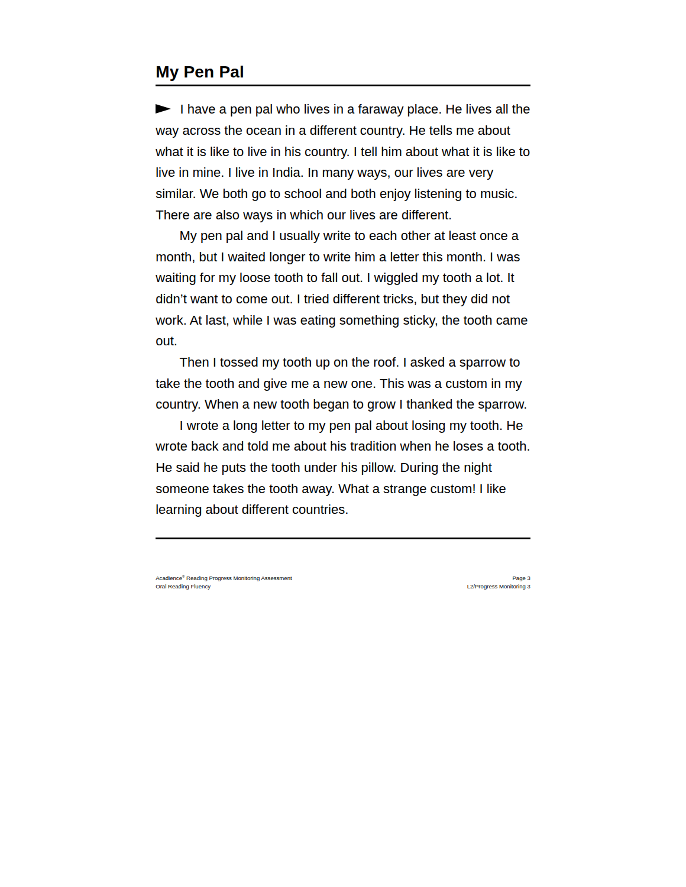My Pen Pal
I have a pen pal who lives in a faraway place. He lives all the way across the ocean in a different country. He tells me about what it is like to live in his country. I tell him about what it is like to live in mine. I live in India. In many ways, our lives are very similar. We both go to school and both enjoy listening to music. There are also ways in which our lives are different.
My pen pal and I usually write to each other at least once a month, but I waited longer to write him a letter this month. I was waiting for my loose tooth to fall out. I wiggled my tooth a lot. It didn’t want to come out. I tried different tricks, but they did not work. At last, while I was eating something sticky, the tooth came out.
Then I tossed my tooth up on the roof. I asked a sparrow to take the tooth and give me a new one. This was a custom in my country. When a new tooth began to grow I thanked the sparrow.
I wrote a long letter to my pen pal about losing my tooth. He wrote back and told me about his tradition when he loses a tooth. He said he puts the tooth under his pillow. During the night someone takes the tooth away. What a strange custom! I like learning about different countries.
Acadience® Reading Progress Monitoring Assessment
Oral Reading Fluency
Page 3
L2/Progress Monitoring 3